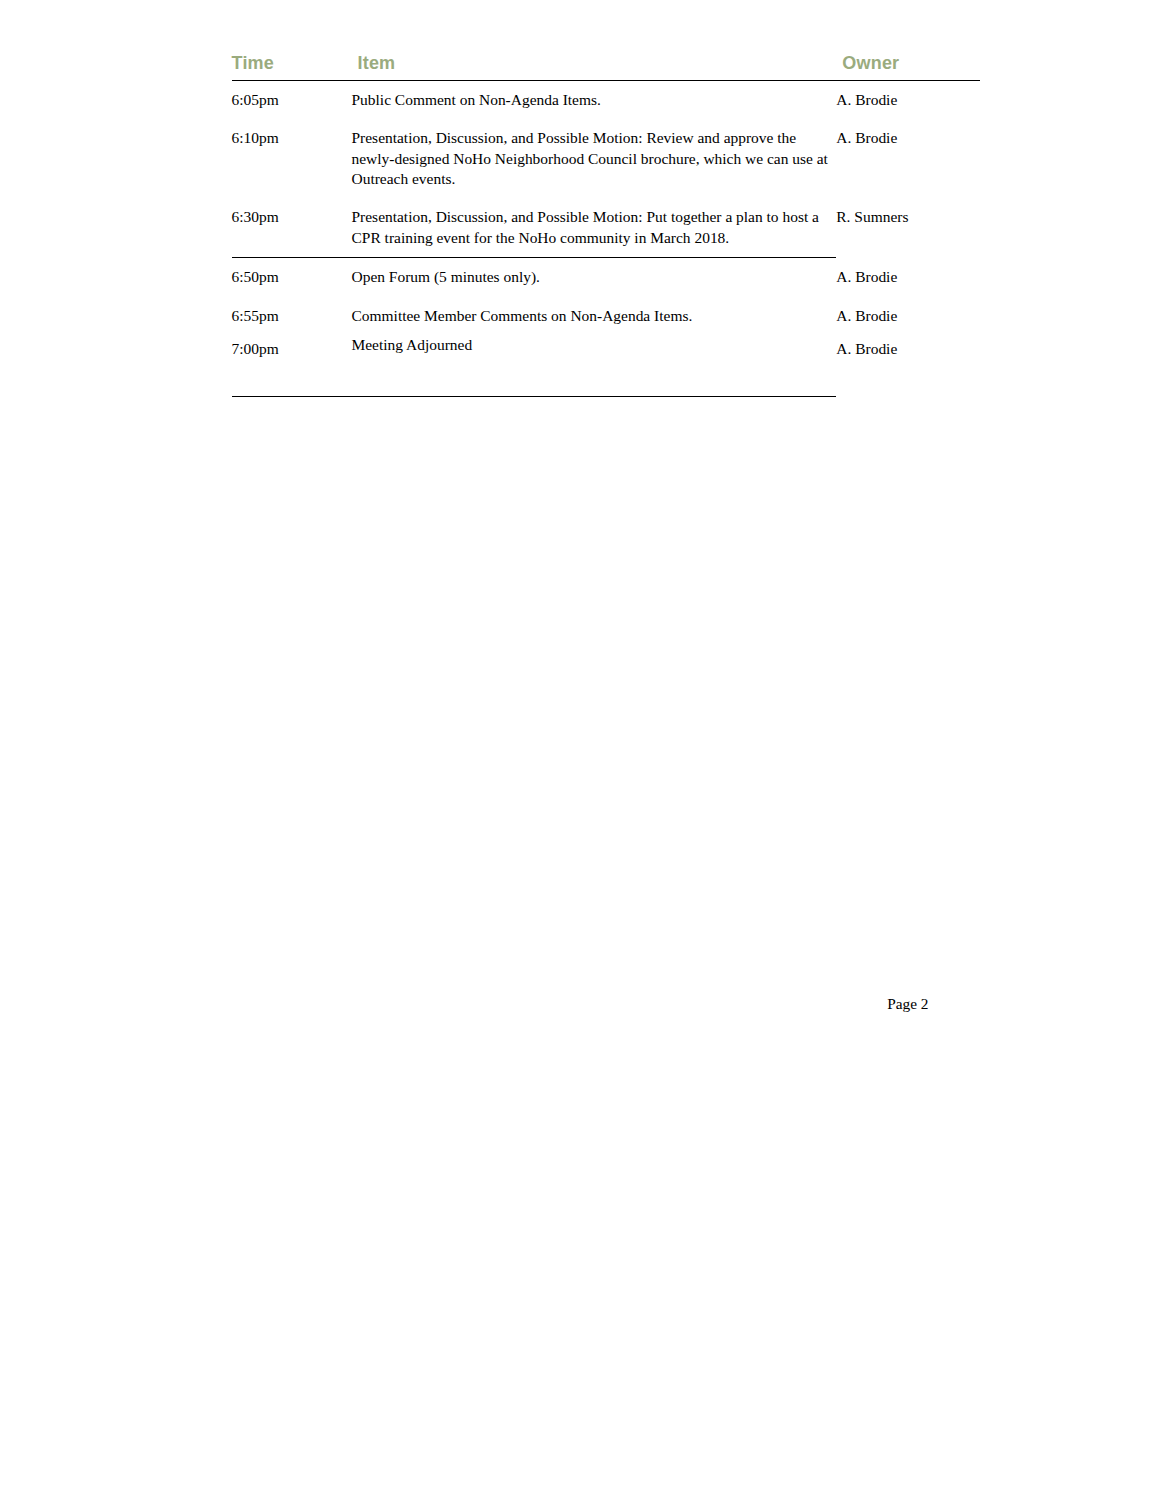| Time | Item | Owner |
| --- | --- | --- |
| 6:05pm | Public Comment on Non-Agenda Items. | A. Brodie |
| 6:10pm | Presentation, Discussion, and Possible Motion: Review and approve the newly-designed NoHo Neighborhood Council brochure, which we can use at Outreach events. | A. Brodie |
| 6:30pm | Presentation, Discussion, and Possible Motion: Put together a plan to host a CPR training event for the NoHo community in March 2018. | R. Sumners |
| 6:50pm | Open Forum (5 minutes only). | A. Brodie |
| 6:55pm | Committee Member Comments on Non-Agenda Items. | A. Brodie |
| 7:00pm | Meeting Adjourned | A. Brodie |
Page 2